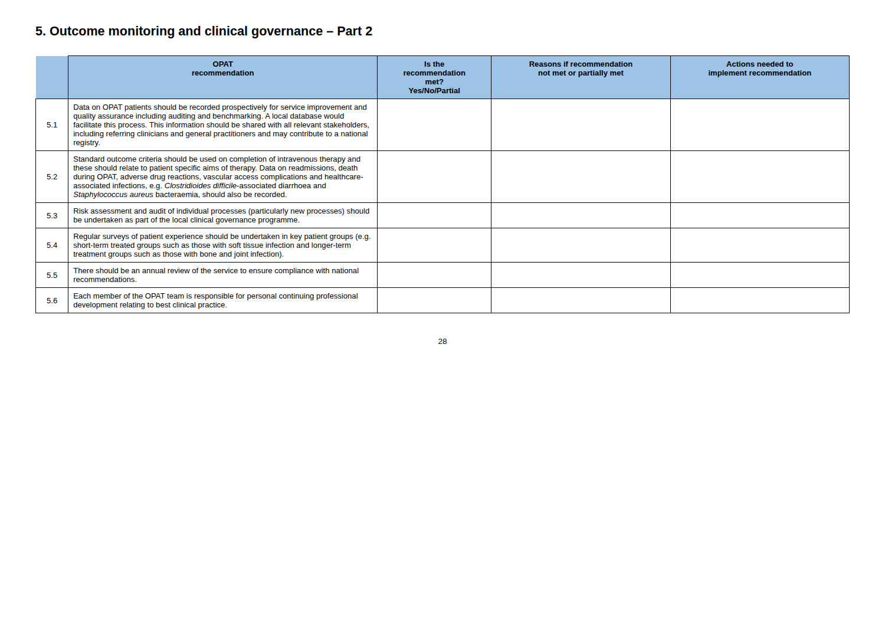5. Outcome monitoring and clinical governance – Part 2
| | OPAT recommendation | Is the recommendation met? Yes/No/Partial | Reasons if recommendation not met or partially met | Actions needed to implement recommendation |
| --- | --- | --- | --- | --- |
| 5.1 | Data on OPAT patients should be recorded prospectively for service improvement and quality assurance including auditing and benchmarking. A local database would facilitate this process. This information should be shared with all relevant stakeholders, including referring clinicians and general practitioners and may contribute to a national registry. | | | |
| 5.2 | Standard outcome criteria should be used on completion of intravenous therapy and these should relate to patient specific aims of therapy. Data on readmissions, death during OPAT, adverse drug reactions, vascular access complications and healthcare-associated infections, e.g. Clostridioides difficile -associated diarrhoea and Staphylococcus aureus bacteraemia, should also be recorded. | | | |
| 5.3 | Risk assessment and audit of individual processes (particularly new processes) should be undertaken as part of the local clinical governance programme. | | | |
| 5.4 | Regular surveys of patient experience should be undertaken in key patient groups (e.g. short-term treated groups such as those with soft tissue infection and longer-term treatment groups such as those with bone and joint infection). | | | |
| 5.5 | There should be an annual review of the service to ensure compliance with national recommendations. | | | |
| 5.6 | Each member of the OPAT team is responsible for personal continuing professional development relating to best clinical practice. | | | |
28